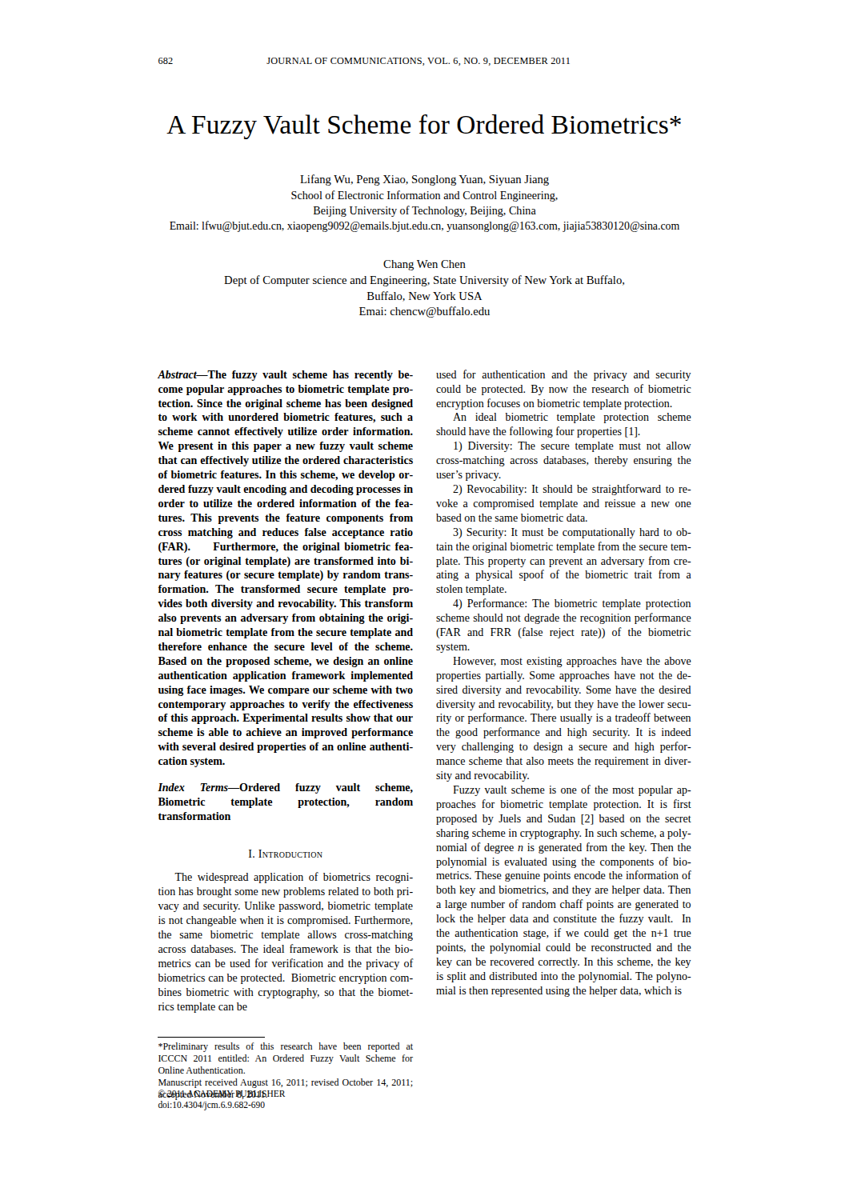682 JOURNAL OF COMMUNICATIONS, VOL. 6, NO. 9, DECEMBER 2011
A Fuzzy Vault Scheme for Ordered Biometrics*
Lifang Wu, Peng Xiao, Songlong Yuan, Siyuan Jiang
School of Electronic Information and Control Engineering,
Beijing University of Technology, Beijing, China
Email: lfwu@bjut.edu.cn, xiaopeng9092@emails.bjut.edu.cn, yuansonglong@163.com, jiajia53830120@sina.com
Chang Wen Chen
Dept of Computer science and Engineering, State University of New York at Buffalo,
Buffalo, New York USA
Emai: chencw@buffalo.edu
Abstract—The fuzzy vault scheme has recently become popular approaches to biometric template protection. Since the original scheme has been designed to work with unordered biometric features, such a scheme cannot effectively utilize order information. We present in this paper a new fuzzy vault scheme that can effectively utilize the ordered characteristics of biometric features. In this scheme, we develop ordered fuzzy vault encoding and decoding processes in order to utilize the ordered information of the features. This prevents the feature components from cross matching and reduces false acceptance ratio (FAR). Furthermore, the original biometric features (or original template) are transformed into binary features (or secure template) by random transformation. The transformed secure template provides both diversity and revocability. This transform also prevents an adversary from obtaining the original biometric template from the secure template and therefore enhance the secure level of the scheme. Based on the proposed scheme, we design an online authentication application framework implemented using face images. We compare our scheme with two contemporary approaches to verify the effectiveness of this approach. Experimental results show that our scheme is able to achieve an improved performance with several desired properties of an online authentication system.
Index Terms—Ordered fuzzy vault scheme, Biometric template protection, random transformation
I. Introduction
The widespread application of biometrics recognition has brought some new problems related to both privacy and security. Unlike password, biometric template is not changeable when it is compromised. Furthermore, the same biometric template allows cross-matching across databases. The ideal framework is that the biometrics can be used for verification and the privacy of biometrics can be protected. Biometric encryption combines biometric with cryptography, so that the biometrics template can be
*Preliminary results of this research have been reported at ICCCN 2011 entitled: An Ordered Fuzzy Vault Scheme for Online Authentication.
Manuscript received August 16, 2011; revised October 14, 2011; accepted November 8, 2011.
used for authentication and the privacy and security could be protected. By now the research of biometric encryption focuses on biometric template protection.
An ideal biometric template protection scheme should have the following four properties [1].
1) Diversity: The secure template must not allow cross-matching across databases, thereby ensuring the user’s privacy.
2) Revocability: It should be straightforward to revoke a compromised template and reissue a new one based on the same biometric data.
3) Security: It must be computationally hard to obtain the original biometric template from the secure template. This property can prevent an adversary from creating a physical spoof of the biometric trait from a stolen template.
4) Performance: The biometric template protection scheme should not degrade the recognition performance (FAR and FRR (false reject rate)) of the biometric system.
However, most existing approaches have the above properties partially. Some approaches have not the desired diversity and revocability. Some have the desired diversity and revocability, but they have the lower security or performance. There usually is a tradeoff between the good performance and high security. It is indeed very challenging to design a secure and high performance scheme that also meets the requirement in diversity and revocability.
Fuzzy vault scheme is one of the most popular approaches for biometric template protection. It is first proposed by Juels and Sudan [2] based on the secret sharing scheme in cryptography. In such scheme, a polynomial of degree n is generated from the key. Then the polynomial is evaluated using the components of biometrics. These genuine points encode the information of both key and biometrics, and they are helper data. Then a large number of random chaff points are generated to lock the helper data and constitute the fuzzy vault. In the authentication stage, if we could get the n+1 true points, the polynomial could be reconstructed and the key can be recovered correctly. In this scheme, the key is split and distributed into the polynomial. The polynomial is then represented using the helper data, which is
© 2011 ACADEMY PUBLISHER
doi:10.4304/jcm.6.9.682-690